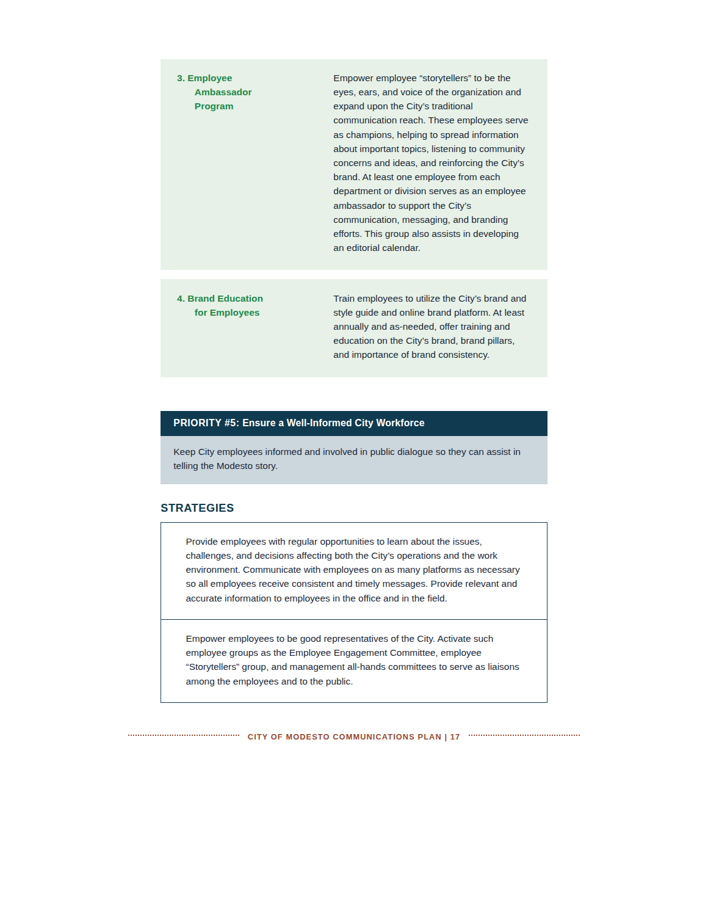| 3. Employee Ambassador Program | Empower employee “storytellers” to be the eyes, ears, and voice of the organization and expand upon the City’s traditional communication reach. These employees serve as champions, helping to spread information about important topics, listening to community concerns and ideas, and reinforcing the City’s brand. At least one employee from each department or division serves as an employee ambassador to support the City’s communication, messaging, and branding efforts. This group also assists in developing an editorial calendar. |
| 4. Brand Education for Employees | Train employees to utilize the City’s brand and style guide and online brand platform. At least annually and as-needed, offer training and education on the City’s brand, brand pillars, and importance of brand consistency. |
PRIORITY #5: Ensure a Well-Informed City Workforce
Keep City employees informed and involved in public dialogue so they can assist in telling the Modesto story.
STRATEGIES
Provide employees with regular opportunities to learn about the issues, challenges, and decisions affecting both the City’s operations and the work environment. Communicate with employees on as many platforms as necessary so all employees receive consistent and timely messages. Provide relevant and accurate information to employees in the office and in the field.
Empower employees to be good representatives of the City. Activate such employee groups as the Employee Engagement Committee, employee “Storytellers” group, and management all-hands committees to serve as liaisons among the employees and to the public.
CITY OF MODESTO COMMUNICATIONS PLAN | 17